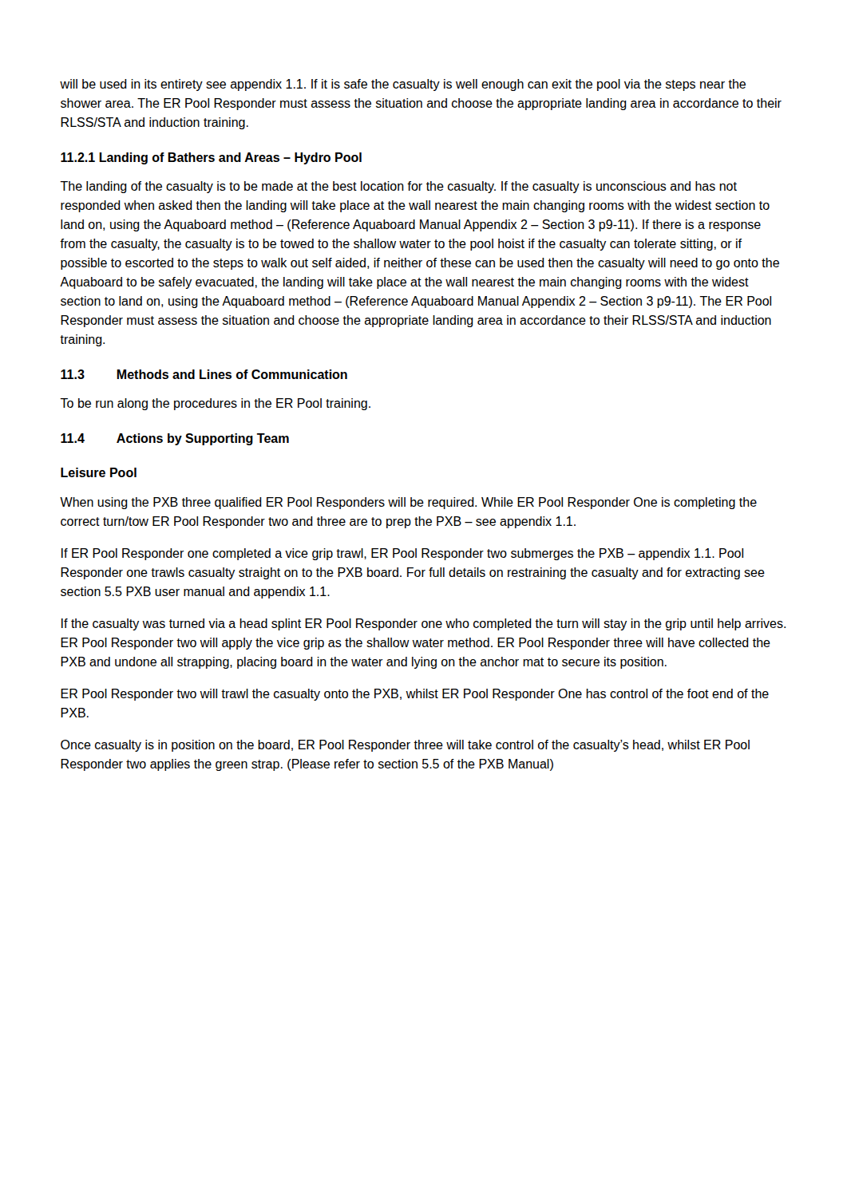will be used in its entirety see appendix 1.1. If it is safe the casualty is well enough can exit the pool via the steps near the shower area. The ER Pool Responder must assess the situation and choose the appropriate landing area in accordance to their RLSS/STA and induction training.
11.2.1 Landing of Bathers and Areas – Hydro Pool
The landing of the casualty is to be made at the best location for the casualty. If the casualty is unconscious and has not responded when asked then the landing will take place at the wall nearest the main changing rooms with the widest section to land on, using the Aquaboard method – (Reference Aquaboard Manual Appendix 2 – Section 3 p9-11). If there is a response from the casualty, the casualty is to be towed to the shallow water to the pool hoist if the casualty can tolerate sitting, or if possible to escorted to the steps to walk out self aided, if neither of these can be used then the casualty will need to go onto the Aquaboard to be safely evacuated, the landing will take place at the wall nearest the main changing rooms with the widest section to land on, using the Aquaboard method – (Reference Aquaboard Manual Appendix 2 – Section 3 p9-11). The ER Pool Responder must assess the situation and choose the appropriate landing area in accordance to their RLSS/STA and induction training.
11.3 Methods and Lines of Communication
To be run along the procedures in the ER Pool training.
11.4 Actions by Supporting Team
Leisure Pool
When using the PXB three qualified ER Pool Responders will be required. While ER Pool Responder One is completing the correct turn/tow ER Pool Responder two and three are to prep the PXB – see appendix 1.1.
If ER Pool Responder one completed a vice grip trawl, ER Pool Responder two submerges the PXB – appendix 1.1. Pool Responder one trawls casualty straight on to the PXB board. For full details on restraining the casualty and for extracting see section 5.5 PXB user manual and appendix 1.1.
If the casualty was turned via a head splint ER Pool Responder one who completed the turn will stay in the grip until help arrives. ER Pool Responder two will apply the vice grip as the shallow water method. ER Pool Responder three will have collected the PXB and undone all strapping, placing board in the water and lying on the anchor mat to secure its position.
ER Pool Responder two will trawl the casualty onto the PXB, whilst ER Pool Responder One has control of the foot end of the PXB.
Once casualty is in position on the board, ER Pool Responder three will take control of the casualty’s head, whilst ER Pool Responder two applies the green strap. (Please refer to section 5.5 of the PXB Manual)